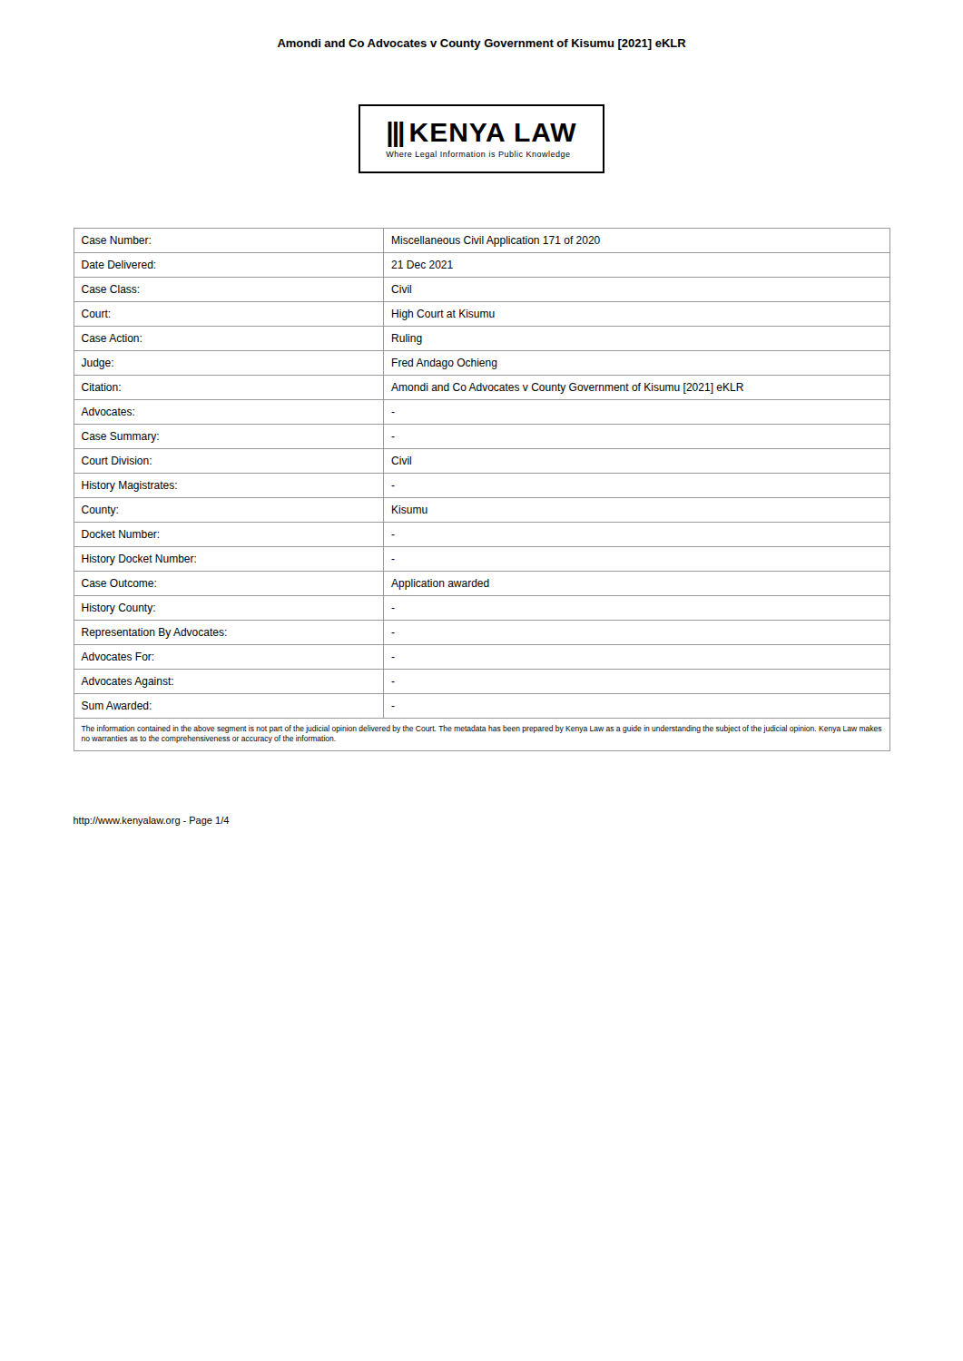Amondi and Co Advocates v County Government of Kisumu [2021] eKLR
|||KENYA LAW
Where Legal Information is Public Knowledge
| Case Number: | Miscellaneous Civil Application 171 of 2020 |
| Date Delivered: | 21 Dec 2021 |
| Case Class: | Civil |
| Court: | High Court at Kisumu |
| Case Action: | Ruling |
| Judge: | Fred Andago Ochieng |
| Citation: | Amondi and Co Advocates v County Government of Kisumu [2021] eKLR |
| Advocates: | - |
| Case Summary: | - |
| Court Division: | Civil |
| History Magistrates: | - |
| County: | Kisumu |
| Docket Number: | - |
| History Docket Number: | - |
| Case Outcome: | Application awarded |
| History County: | - |
| Representation By Advocates: | - |
| Advocates For: | - |
| Advocates Against: | - |
| Sum Awarded: | - |
The information contained in the above segment is not part of the judicial opinion delivered by the Court. The metadata has been prepared by Kenya Law as a guide in understanding the subject of the judicial opinion. Kenya Law makes no warranties as to the comprehensiveness or accuracy of the information.
http://www.kenyalaw.org - Page 1/4